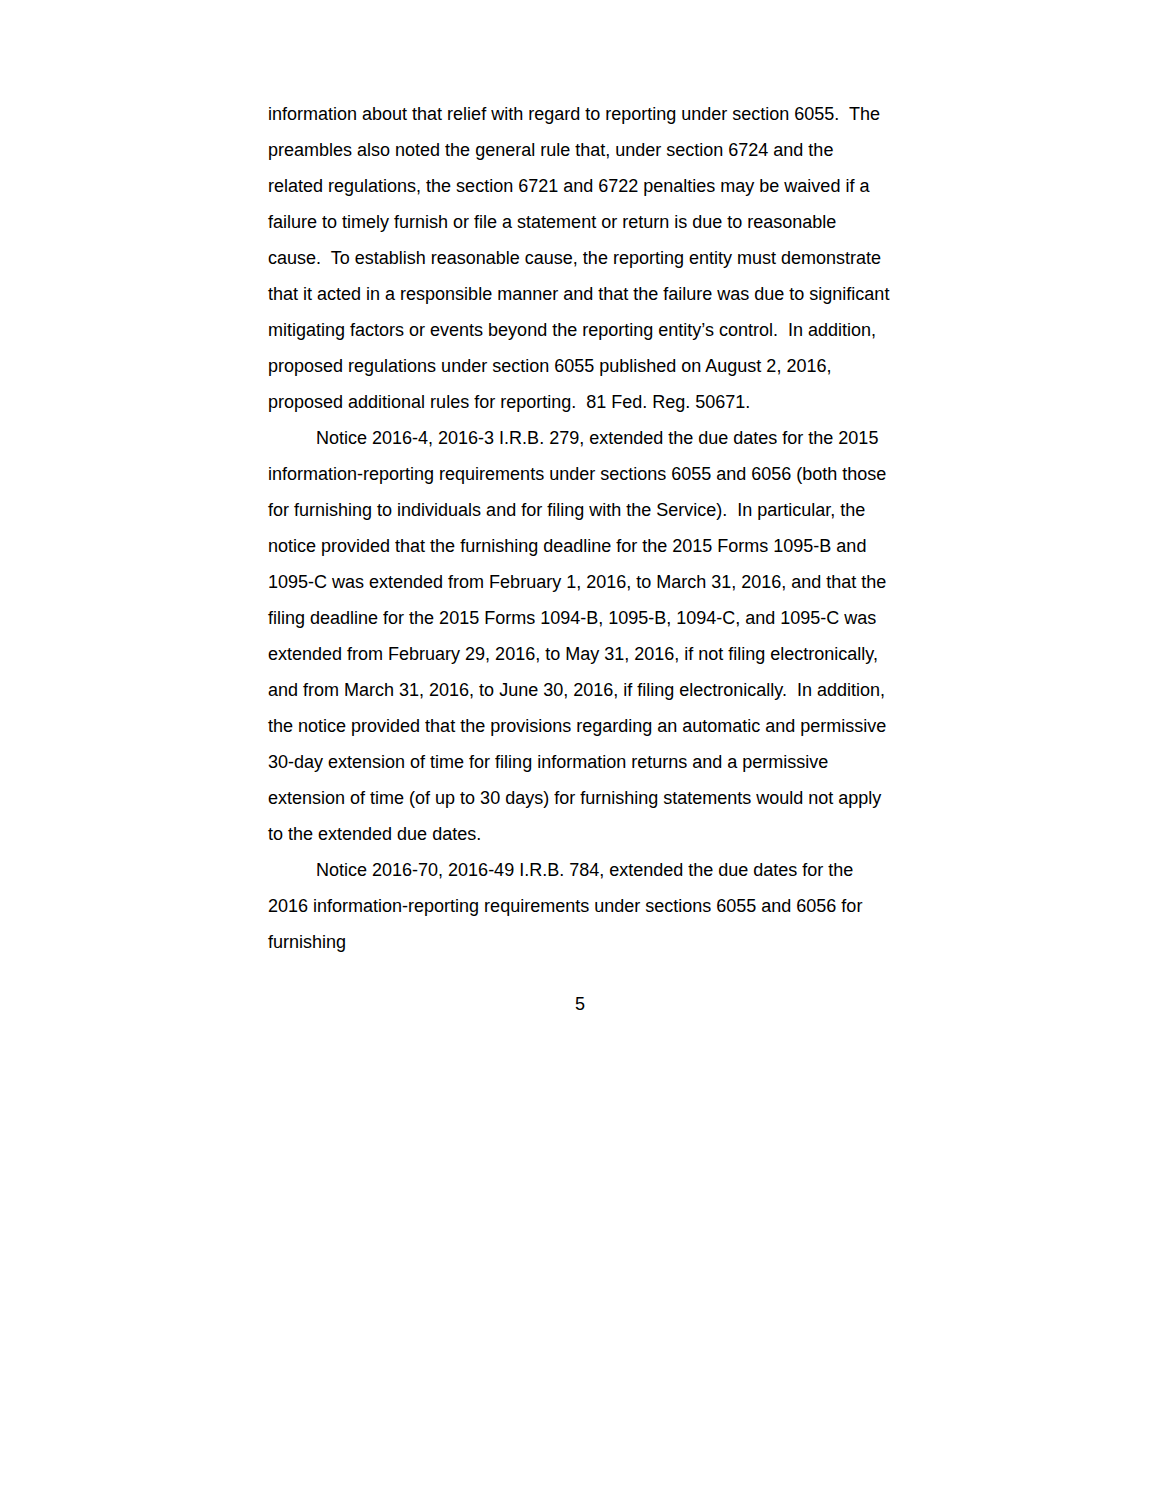information about that relief with regard to reporting under section 6055. The preambles also noted the general rule that, under section 6724 and the related regulations, the section 6721 and 6722 penalties may be waived if a failure to timely furnish or file a statement or return is due to reasonable cause. To establish reasonable cause, the reporting entity must demonstrate that it acted in a responsible manner and that the failure was due to significant mitigating factors or events beyond the reporting entity’s control. In addition, proposed regulations under section 6055 published on August 2, 2016, proposed additional rules for reporting. 81 Fed. Reg. 50671.
Notice 2016-4, 2016-3 I.R.B. 279, extended the due dates for the 2015 information-reporting requirements under sections 6055 and 6056 (both those for furnishing to individuals and for filing with the Service). In particular, the notice provided that the furnishing deadline for the 2015 Forms 1095-B and 1095-C was extended from February 1, 2016, to March 31, 2016, and that the filing deadline for the 2015 Forms 1094-B, 1095-B, 1094-C, and 1095-C was extended from February 29, 2016, to May 31, 2016, if not filing electronically, and from March 31, 2016, to June 30, 2016, if filing electronically. In addition, the notice provided that the provisions regarding an automatic and permissive 30-day extension of time for filing information returns and a permissive extension of time (of up to 30 days) for furnishing statements would not apply to the extended due dates.
Notice 2016-70, 2016-49 I.R.B. 784, extended the due dates for the 2016 information-reporting requirements under sections 6055 and 6056 for furnishing
5